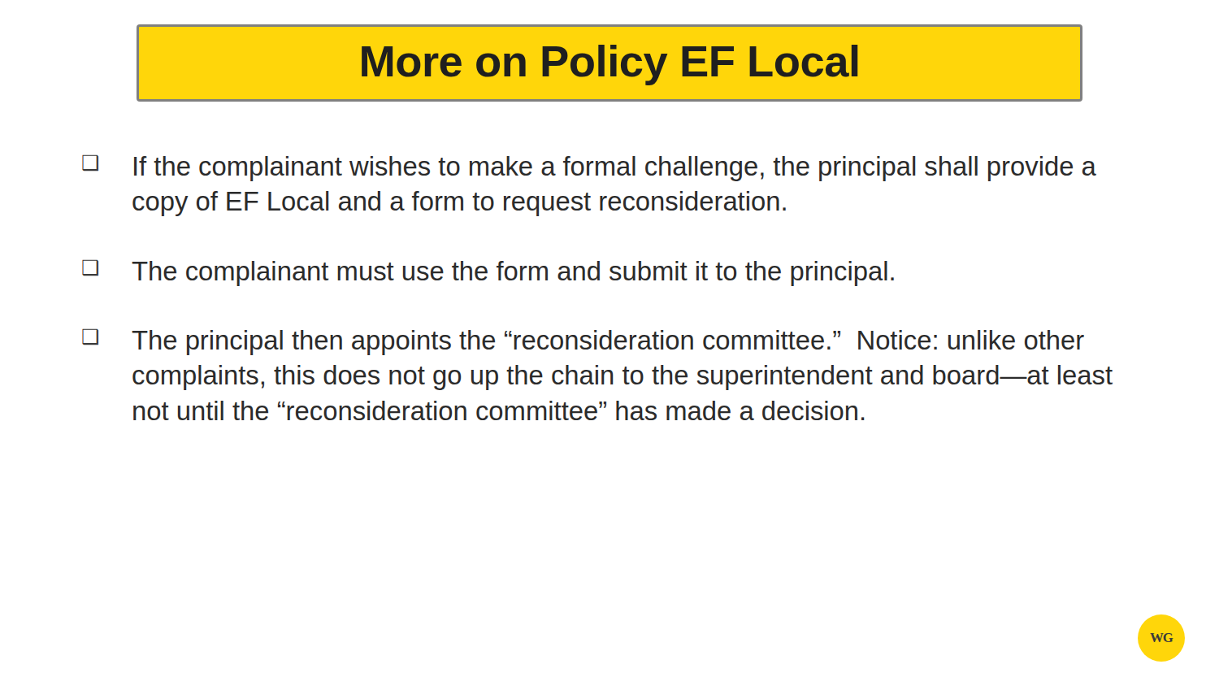More on Policy EF Local
If the complainant wishes to make a formal challenge, the principal shall provide a copy of EF Local and a form to request reconsideration.
The complainant must use the form and submit it to the principal.
The principal then appoints the “reconsideration committee.” Notice: unlike other complaints, this does not go up the chain to the superintendent and board—at least not until the “reconsideration committee” has made a decision.
WG